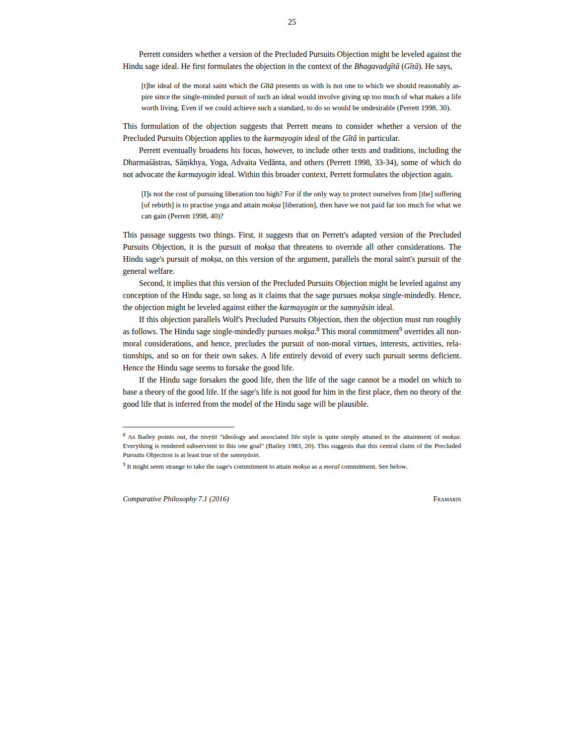25
Perrett considers whether a version of the Precluded Pursuits Objection might be leveled against the Hindu sage ideal. He first formulates the objection in the context of the Bhagavadgītā (Gītā). He says,
[t]he ideal of the moral saint which the Gītā presents us with is not one to which we should reasonably aspire since the single-minded pursuit of such an ideal would involve giving up too much of what makes a life worth living. Even if we could achieve such a standard, to do so would be undesirable (Perrett 1998, 30).
This formulation of the objection suggests that Perrett means to consider whether a version of the Precluded Pursuits Objection applies to the karmayogin ideal of the Gītā in particular.
Perrett eventually broadens his focus, however, to include other texts and traditions, including the Dharmaśāstras, Sāṃkhya, Yoga, Advaita Vedānta, and others (Perrett 1998, 33-34), some of which do not advocate the karmayogin ideal. Within this broader context, Perrett formulates the objection again.
[I]s not the cost of pursuing liberation too high? For if the only way to protect ourselves from [the] suffering [of rebirth] is to practise yoga and attain mokṣa [liberation], then have we not paid far too much for what we can gain (Perrett 1998, 40)?
This passage suggests two things. First, it suggests that on Perrett's adapted version of the Precluded Pursuits Objection, it is the pursuit of mokṣa that threatens to override all other considerations. The Hindu sage's pursuit of mokṣa, on this version of the argument, parallels the moral saint's pursuit of the general welfare.
Second, it implies that this version of the Precluded Pursuits Objection might be leveled against any conception of the Hindu sage, so long as it claims that the sage pursues mokṣa single-mindedly. Hence, the objection might be leveled against either the karmayogin or the saṃnyāsin ideal.
If this objection parallels Wolf's Precluded Pursuits Objection, then the objection must run roughly as follows. The Hindu sage single-mindedly pursues mokṣa.8 This moral commitment9 overrides all non-moral considerations, and hence, precludes the pursuit of non-moral virtues, interests, activities, relationships, and so on for their own sakes. A life entirely devoid of every such pursuit seems deficient. Hence the Hindu sage seems to forsake the good life.
If the Hindu sage forsakes the good life, then the life of the sage cannot be a model on which to base a theory of the good life. If the sage's life is not good for him in the first place, then no theory of the good life that is inferred from the model of the Hindu sage will be plausible.
8 As Bailey points out, the nivṛtti "ideology and associated life style is quite simply attuned to the attainment of mokṣa. Everything is rendered subservient to this one goal" (Bailey 1983, 20). This suggests that this central claim of the Precluded Pursuits Objection is at least true of the saṃnyāsin.
9 It might seem strange to take the sage's commitment to attain mokṣa as a moral commitment. See below.
Comparative Philosophy 7.1 (2016) Framarin